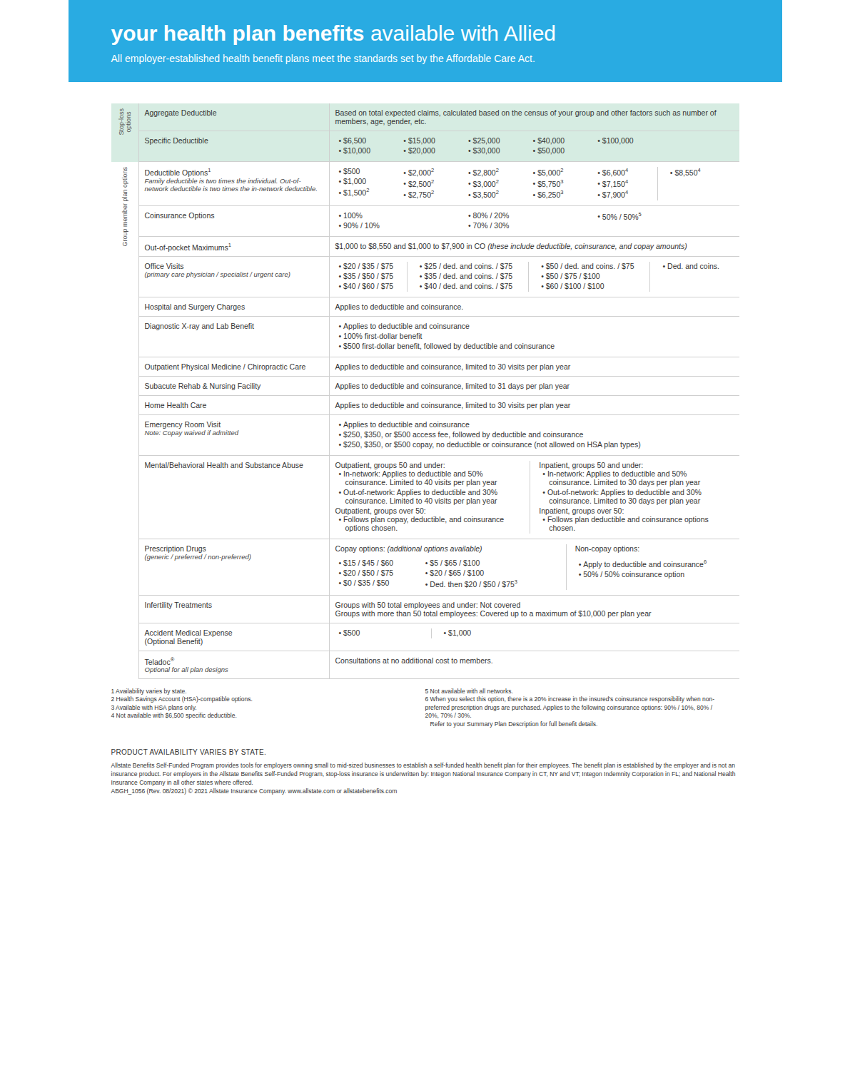your health plan benefits available with Allied
All employer-established health benefit plans meet the standards set by the Affordable Care Act.
| Stop-loss options | Aggregate Deductible | Based on total expected claims, calculated based on the census of your group and other factors such as number of members, age, gender, etc. |
| Specific Deductible | $6,500 $10,000 | $15,000 $20,000 | $25,000 $30,000 | $40,000 $50,000 | $100,000 |
| Group member plan options | Deductible Options 1 Family deductible is two times the individual. Out-of-network deductible is two times the in-network deductible. | $500 $1,000 $1,500 2 | $2,000 2 $2,500 2 $2,750 2 | $2,800 2 $3,000 2 $3,500 2 | $5,000 2 $5,750 3 $6,250 3 | $6,600 4 $7,150 4 $7,900 4 $8,550 4 |
| Coinsurance Options | 100% 90% / 10% | 80% / 20% 70% / 30% | 50% / 50% 5 |
| Out-of-pocket Maximums 1 | $1,000 to $8,550 and $1,000 to $7,900 in CO (these include deductible, coinsurance, and copay amounts) |
| Office Visits (primary care physician / specialist / urgent care) | $20 / $35 / $75 $35 / $50 / $75 $40 / $60 / $75 $25 / ded. and coins. / $75 $35 / ded. and coins. / $75 $40 / ded. and coins. / $75 $50 / ded. and coins. / $75 $50 / $75 / $100 $60 / $100 / $100 Ded. and coins. |
| Hospital and Surgery Charges | Applies to deductible and coinsurance. |
| Diagnostic X-ray and Lab Benefit | Applies to deductible and coinsurance 100% first-dollar benefit $500 first-dollar benefit, followed by deductible and coinsurance |
| Outpatient Physical Medicine / Chiropractic Care | Applies to deductible and coinsurance, limited to 30 visits per plan year |
| Subacute Rehab & Nursing Facility | Applies to deductible and coinsurance, limited to 31 days per plan year |
| Home Health Care | Applies to deductible and coinsurance, limited to 30 visits per plan year |
| Emergency Room Visit Note: Copay waived if admitted | Applies to deductible and coinsurance $250, $350, or $500 access fee, followed by deductible and coinsurance $250, $350, or $500 copay, no deductible or coinsurance (not allowed on HSA plan types) |
| Mental/Behavioral Health and Substance Abuse | Outpatient, groups 50 and under: In-network: Applies to deductible and 50% coinsurance. Limited to 40 visits per plan year Out-of-network: Applies to deductible and 30% coinsurance. Limited to 40 visits per plan year Outpatient, groups over 50: Follows plan copay, deductible, and coinsurance options chosen. Inpatient, groups 50 and under: In-network: Applies to deductible and 50% coinsurance. Limited to 30 days per plan year Out-of-network: Applies to deductible and 30% coinsurance. Limited to 30 days per plan year Inpatient, groups over 50: Follows plan deductible and coinsurance options chosen. |
| Prescription Drugs (generic / preferred / non-preferred) | Copay options: (additional options available) $15 / $45 / $60 $20 / $50 / $75 $0 / $35 / $50 $5 / $65 / $100 $20 / $65 / $100 Ded. then $20 / $50 / $75 3 Non-copay options: Apply to deductible and coinsurance 6 50% / 50% coinsurance option |
| Infertility Treatments | Groups with 50 total employees and under: Not covered Groups with more than 50 total employees: Covered up to a maximum of $10,000 per plan year |
| Accident Medical Expense (Optional Benefit) | $500 $1,000 |
| Teladoc ® Optional for all plan designs | Consultations at no additional cost to members. |
1 Availability varies by state.
2 Health Savings Account (HSA)-compatible options.
3 Available with HSA plans only.
4 Not available with $6,500 specific deductible.
5 Not available with all networks.
6 When you select this option, there is a 20% increase in the insured's coinsurance responsibility when non-preferred prescription drugs are purchased. Applies to the following coinsurance options: 90% / 10%, 80% / 20%, 70% / 30%.
Refer to your Summary Plan Description for full benefit details.
PRODUCT AVAILABILITY VARIES BY STATE.
Allstate Benefits Self-Funded Program provides tools for employers owning small to mid-sized businesses to establish a self-funded health benefit plan for their employees. The benefit plan is established by the employer and is not an insurance product. For employers in the Allstate Benefits Self-Funded Program, stop-loss insurance is underwritten by: Integon National Insurance Company in CT, NY and VT; Integon Indemnity Corporation in FL; and National Health Insurance Company in all other states where offered.
ABGH_1056 (Rev. 08/2021) © 2021 Allstate Insurance Company. www.allstate.com or allstatebenefits.com